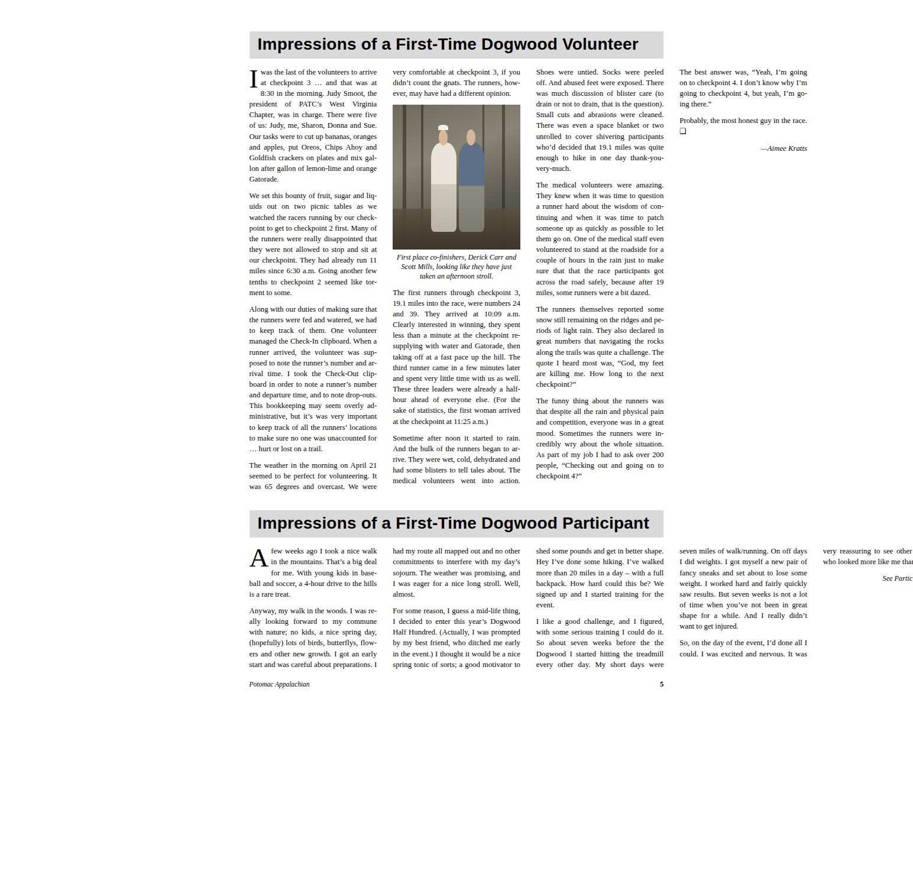Impressions of a First-Time Dogwood Volunteer
I was the last of the volunteers to arrive at checkpoint 3 … and that was at 8:30 in the morning. Judy Smoot, the president of PATC’s West Virginia Chapter, was in charge. There were five of us: Judy, me, Sharon, Donna and Sue. Our tasks were to cut up bananas, oranges and apples, put Oreos, Chips Ahoy and Goldfish crackers on plates and mix gallon after gallon of lemon-lime and orange Gatorade.
We set this bounty of fruit, sugar and liquids out on two picnic tables as we watched the racers running by our checkpoint to get to checkpoint 2 first. Many of the runners were really disappointed that they were not allowed to stop and sit at our checkpoint. They had already run 11 miles since 6:30 a.m. Going another few tenths to checkpoint 2 seemed like torment to some.
Along with our duties of making sure that the runners were fed and watered, we had to keep track of them. One volunteer managed the Check-In clipboard. When a runner arrived, the volunteer was supposed to note the runner’s number and arrival time. I took the Check-Out clipboard in order to note a runner’s number and departure time, and to note drop-outs. This bookkeeping may seem overly administrative, but it’s was very important to keep track of all the runners’ locations to make sure no one was unaccounted for … hurt or lost on a trail.
The weather in the morning on April 21 seemed to be perfect for volunteering. It was 65 degrees and overcast. We were very comfortable at checkpoint 3, if you didn’t count the gnats. The runners, however, may have had a different opinion.
Photo by John Luck
First place co-finishers, Derick Carr and Scott Mills, looking like they have just taken an afternoon stroll.
The first runners through checkpoint 3, 19.1 miles into the race, were numbers 24 and 39. They arrived at 10:09 a.m. Clearly interested in winning, they spent less than a minute at the checkpoint re-supplying with water and Gatorade, then taking off at a fast pace up the hill. The third runner came in a few minutes later and spent very little time with us as well. These three leaders were already a half-hour ahead of everyone else. (For the sake of statistics, the first woman arrived at the checkpoint at 11:25 a.m.)
Sometime after noon it started to rain. And the bulk of the runners began to arrive. They were wet, cold, dehydrated and had some blisters to tell tales about. The medical volunteers went into action. Shoes were untied. Socks were peeled off. And abused feet were exposed. There was much discussion of blister care (to drain or not to drain, that is the question). Small cuts and abrasions were cleaned. There was even a space blanket or two unrolled to cover shivering participants who’d decided that 19.1 miles was quite enough to hike in one day thank-you-very-much.
The medical volunteers were amazing. They knew when it was time to question a runner hard about the wisdom of continuing and when it was time to patch someone up as quickly as possible to let them go on. One of the medical staff even volunteered to stand at the roadside for a couple of hours in the rain just to make sure that that the race participants got across the road safely, because after 19 miles, some runners were a bit dazed.
The runners themselves reported some snow still remaining on the ridges and periods of light rain. They also declared in great numbers that navigating the rocks along the trails was quite a challenge. The quote I heard most was, “God, my feet are killing me. How long to the next checkpoint?”
The funny thing about the runners was that despite all the rain and physical pain and competition, everyone was in a great mood. Sometimes the runners were incredibly wry about the whole situation. As part of my job I had to ask over 200 people, “Checking out and going on to checkpoint 4?”
The best answer was, “Yeah, I’m going on to checkpoint 4. I don’t know why I’m going to checkpoint 4, but yeah, I’m going there.”
Probably, the most honest guy in the race. ❏
—Aimee Kratts
Impressions of a First-Time Dogwood Participant
A few weeks ago I took a nice walk in the mountains. That’s a big deal for me. With young kids in baseball and soccer, a 4-hour drive to the hills is a rare treat.
Anyway, my walk in the woods. I was really looking forward to my commune with nature; no kids, a nice spring day, (hopefully) lots of birds, butterflys, flowers and other new growth. I got an early start and was careful about preparations. I had my route all mapped out and no other commitments to interfere with my day’s sojourn. The weather was promising, and I was eager for a nice long stroll. Well, almost.
For some reason, I guess a mid-life thing, I decided to enter this year’s Dogwood Half Hundred. (Actually, I was prompted by my best friend, who ditched me early in the event.) I thought it would be a nice spring tonic of sorts; a good motivator to shed some pounds and get in better shape. Hey I’ve done some hiking. I’ve walked more than 20 miles in a day – with a full backpack. How hard could this be? We signed up and I started training for the event.
I like a good challenge, and I figured, with some serious training I could do it. So about seven weeks before the the Dogwood I started hitting the treadmill every other day. My short days were seven miles of walk/running. On off days I did weights. I got myself a new pair of fancy sneaks and set about to lose some weight. I worked hard and fairly quickly saw results. But seven weeks is not a lot of time when you’ve not been in great shape for a while. And I really didn’t want to get injured.
So, on the day of the event, I’d done all I could. I was excited and nervous. It was very reassuring to see other participants who looked more like me than like ultra-
See Participant, page 6
Potomac Appalachian 5